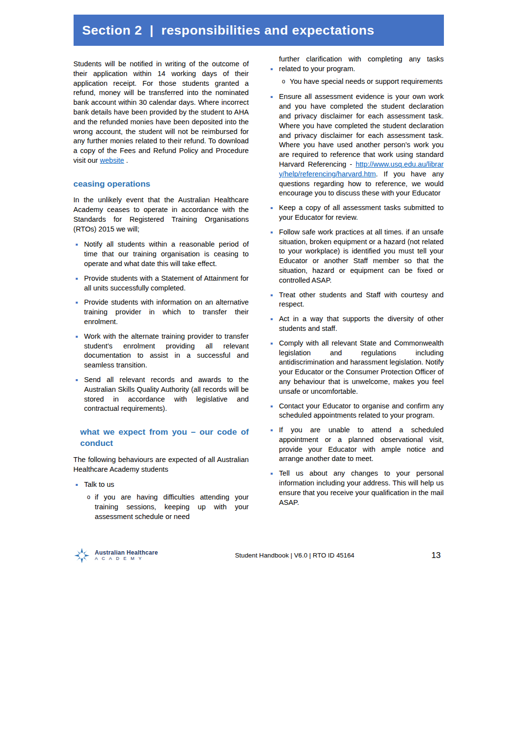Section 2 | responsibilities and expectations
Students will be notified in writing of the outcome of their application within 14 working days of their application receipt. For those students granted a refund, money will be transferred into the nominated bank account within 30 calendar days. Where incorrect bank details have been provided by the student to AHA and the refunded monies have been deposited into the wrong account, the student will not be reimbursed for any further monies related to their refund. To download a copy of the Fees and Refund Policy and Procedure visit our website .
ceasing operations
In the unlikely event that the Australian Healthcare Academy ceases to operate in accordance with the Standards for Registered Training Organisations (RTOs) 2015 we will;
Notify all students within a reasonable period of time that our training organisation is ceasing to operate and what date this will take effect.
Provide students with a Statement of Attainment for all units successfully completed.
Provide students with information on an alternative training provider in which to transfer their enrolment.
Work with the alternate training provider to transfer student’s enrolment providing all relevant documentation to assist in a successful and seamless transition.
Send all relevant records and awards to the Australian Skills Quality Authority (all records will be stored in accordance with legislative and contractual requirements).
what we expect from you – our code of conduct
The following behaviours are expected of all Australian Healthcare Academy students
Talk to us
if you are having difficulties attending your training sessions, keeping up with your assessment schedule or need
further clarification with completing any tasks related to your program.
You have special needs or support requirements
Ensure all assessment evidence is your own work and you have completed the student declaration and privacy disclaimer for each assessment task. Where you have completed the student declaration and privacy disclaimer for each assessment task. Where you have used another person’s work you are required to reference that work using standard Harvard Referencing - http://www.usq.edu.au/library/help/referencing/harvard.htm. If you have any questions regarding how to reference, we would encourage you to discuss these with your Educator
Keep a copy of all assessment tasks submitted to your Educator for review.
Follow safe work practices at all times. if an unsafe situation, broken equipment or a hazard (not related to your workplace) is identified you must tell your Educator or another Staff member so that the situation, hazard or equipment can be fixed or controlled ASAP.
Treat other students and Staff with courtesy and respect.
Act in a way that supports the diversity of other students and staff.
Comply with all relevant State and Commonwealth legislation and regulations including antidiscrimination and harassment legislation. Notify your Educator or the Consumer Protection Officer of any behaviour that is unwelcome, makes you feel unsafe or uncomfortable.
Contact your Educator to organise and confirm any scheduled appointments related to your program.
If you are unable to attend a scheduled appointment or a planned observational visit, provide your Educator with ample notice and arrange another date to meet.
Tell us about any changes to your personal information including your address. This will help us ensure that you receive your qualification in the mail ASAP.
Australian Healthcare
A C A D E M Y
Student Handbook | V6.0 | RTO ID 45164
13